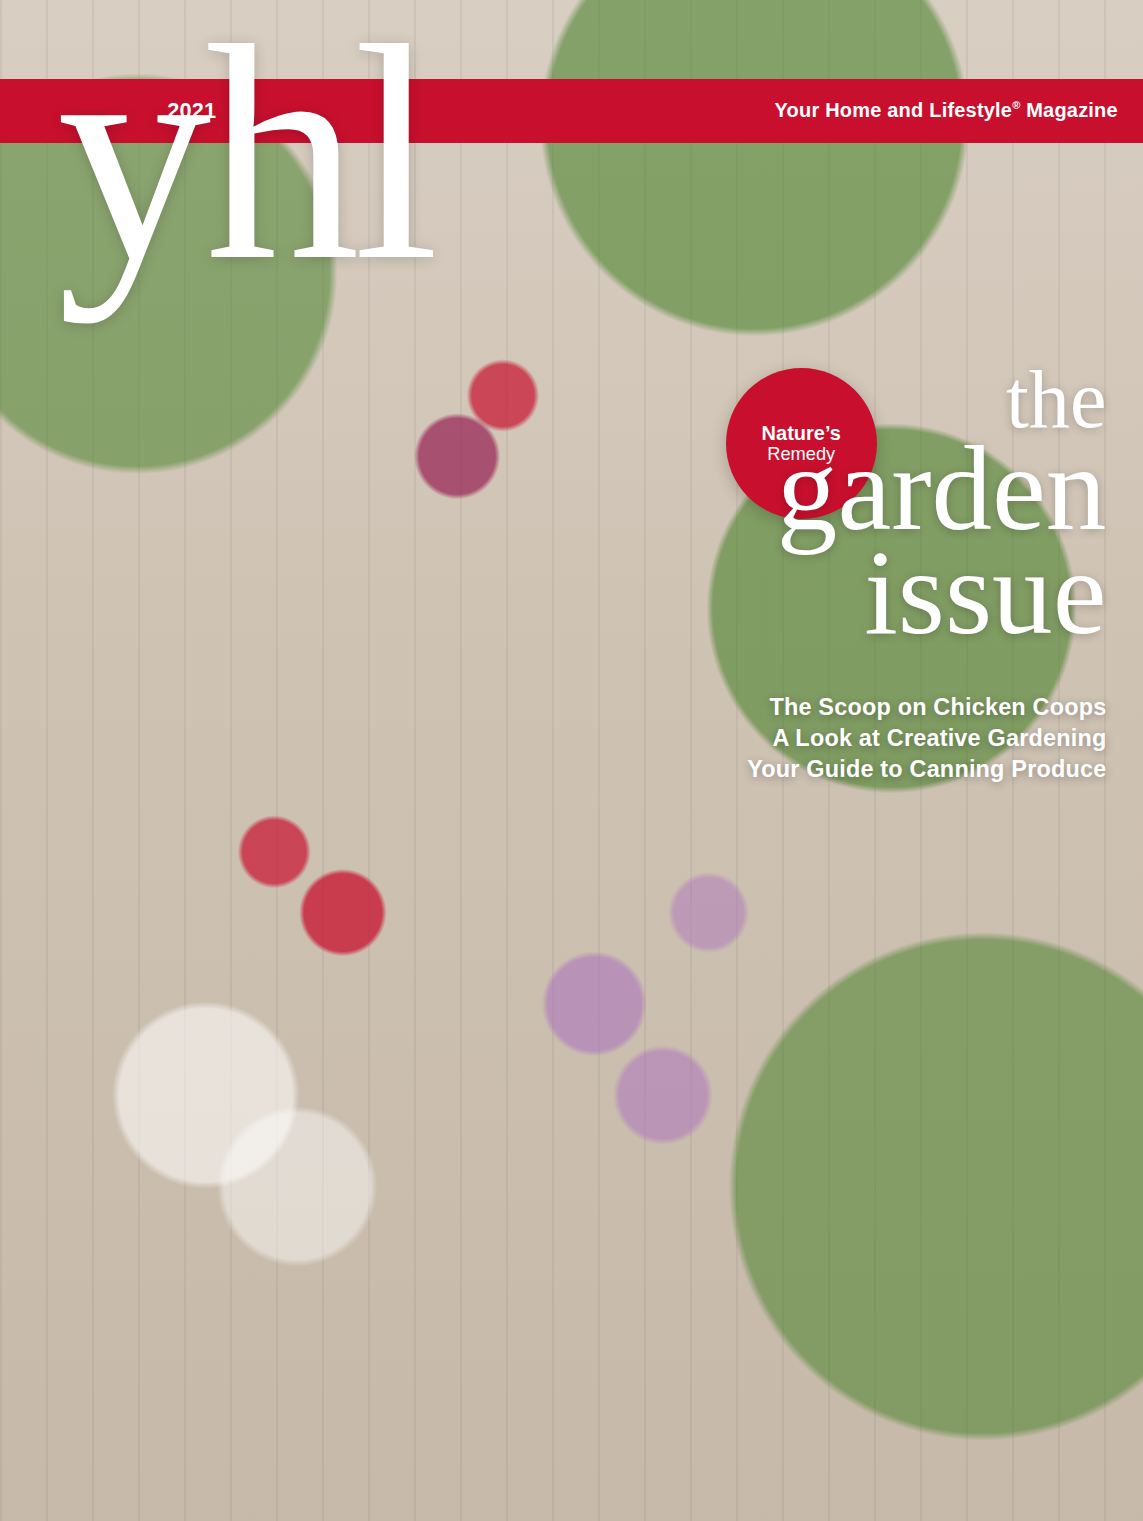2021 Your Home and Lifestyle® Magazine
yhl
Nature’s Remedy
the garden issue
The Scoop on Chicken Coops
A Look at Creative Gardening
Your Guide to Canning Produce